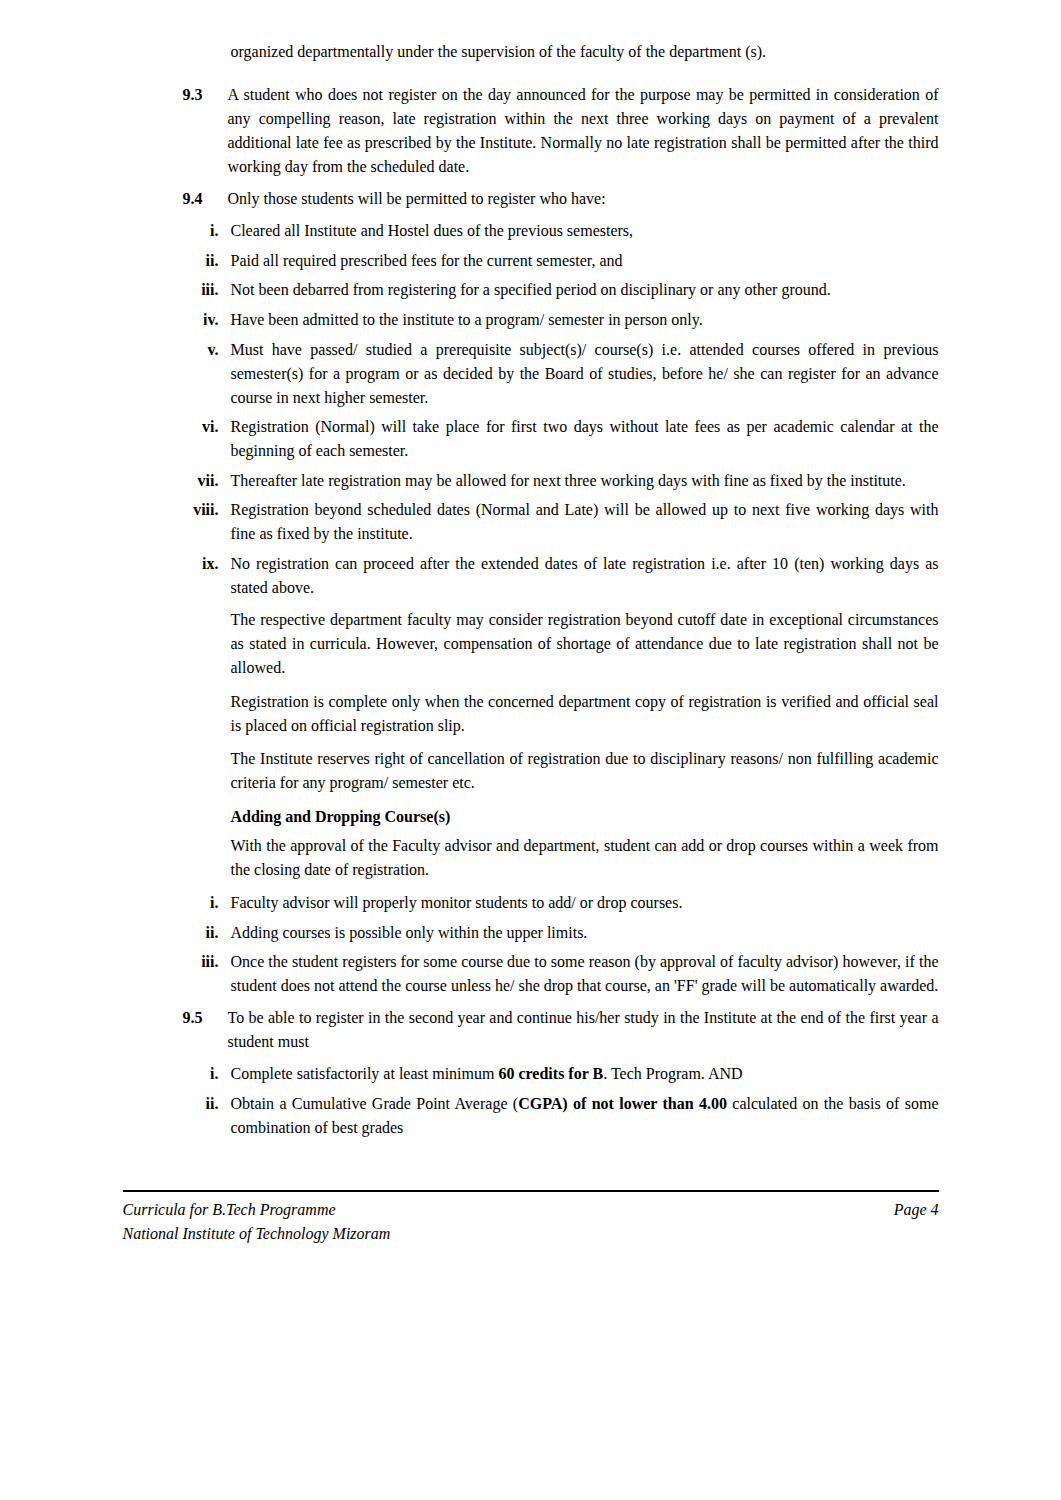organized departmentally under the supervision of the faculty of the department (s).
9.3
A student who does not register on the day announced for the purpose may be permitted in consideration of any compelling reason, late registration within the next three working days on payment of a prevalent additional late fee as prescribed by the Institute. Normally no late registration shall be permitted after the third working day from the scheduled date.
9.4
Only those students will be permitted to register who have:
Cleared all Institute and Hostel dues of the previous semesters,
Paid all required prescribed fees for the current semester, and
Not been debarred from registering for a specified period on disciplinary or any other ground.
Have been admitted to the institute to a program/ semester in person only.
Must have passed/ studied a prerequisite subject(s)/ course(s) i.e. attended courses offered in previous semester(s) for a program or as decided by the Board of studies, before he/ she can register for an advance course in next higher semester.
Registration (Normal) will take place for first two days without late fees as per academic calendar at the beginning of each semester.
Thereafter late registration may be allowed for next three working days with fine as fixed by the institute.
Registration beyond scheduled dates (Normal and Late) will be allowed up to next five working days with fine as fixed by the institute.
No registration can proceed after the extended dates of late registration i.e. after 10 (ten) working days as stated above.
The respective department faculty may consider registration beyond cutoff date in exceptional circumstances as stated in curricula. However, compensation of shortage of attendance due to late registration shall not be allowed.
Registration is complete only when the concerned department copy of registration is verified and official seal is placed on official registration slip.
The Institute reserves right of cancellation of registration due to disciplinary reasons/ non fulfilling academic criteria for any program/ semester etc.
Adding and Dropping Course(s)
With the approval of the Faculty advisor and department, student can add or drop courses within a week from the closing date of registration.
Faculty advisor will properly monitor students to add/ or drop courses.
Adding courses is possible only within the upper limits.
Once the student registers for some course due to some reason (by approval of faculty advisor) however, if the student does not attend the course unless he/ she drop that course, an 'FF' grade will be automatically awarded.
9.5
To be able to register in the second year and continue his/her study in the Institute at the end of the first year a student must
Complete satisfactorily at least minimum 60 credits for B. Tech Program. AND
Obtain a Cumulative Grade Point Average (CGPA) of not lower than 4.00 calculated on the basis of some combination of best grades
Curricula for B.Tech Programme
National Institute of Technology Mizoram
Page 4